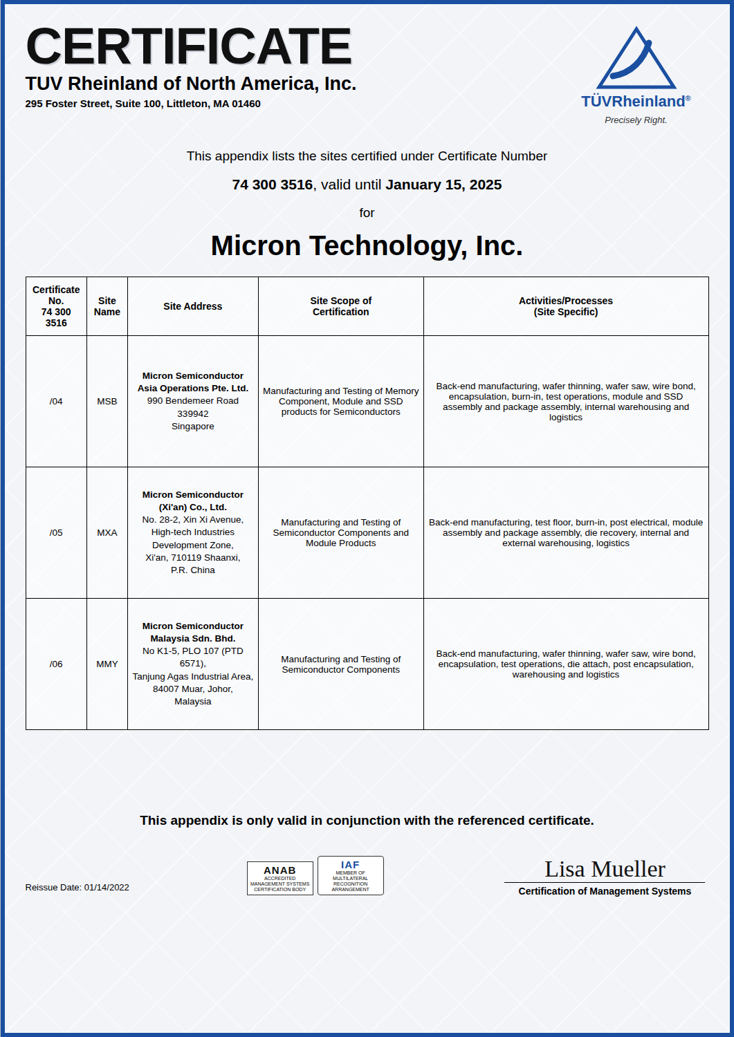CERTIFICATE
TUV Rheinland of North America, Inc.
295 Foster Street, Suite 100, Littleton, MA 01460
TÜVRheinland®
Precisely Right.
This appendix lists the sites certified under Certificate Number
74 300 3516, valid until January 15, 2025
for
Micron Technology, Inc.
| Certificate No. 74 300 3516 | Site Name | Site Address | Site Scope of Certification | Activities/Processes (Site Specific) |
| --- | --- | --- | --- | --- |
| /04 | MSB | Micron Semiconductor Asia Operations Pte. Ltd. 990 Bendemeer Road 339942 Singapore | Manufacturing and Testing of Memory Component, Module and SSD products for Semiconductors | Back-end manufacturing, wafer thinning, wafer saw, wire bond, encapsulation, burn-in, test operations, module and SSD assembly and package assembly, internal warehousing and logistics |
| /05 | MXA | Micron Semiconductor (Xi'an) Co., Ltd. No. 28-2, Xin Xi Avenue, High-tech Industries Development Zone, Xi'an, 710119 Shaanxi, P.R. China | Manufacturing and Testing of Semiconductor Components and Module Products | Back-end manufacturing, test floor, burn-in, post electrical, module assembly and package assembly, die recovery, internal and external warehousing, logistics |
| /06 | MMY | Micron Semiconductor Malaysia Sdn. Bhd. No K1-5, PLO 107 (PTD 6571), Tanjung Agas Industrial Area, 84007 Muar, Johor, Malaysia | Manufacturing and Testing of Semiconductor Components | Back-end manufacturing, wafer thinning, wafer saw, wire bond, encapsulation, test operations, die attach, post encapsulation, warehousing and logistics |
This appendix is only valid in conjunction with the referenced certificate.
Reissue Date: 01/14/2022
ANAB ACCREDITED
MANAGEMENT SYSTEMS
CERTIFICATION BODY
IAF MEMBER OF MULTILATERAL
RECOGNITION ARRANGEMENT
Lisa Mueller
Certification of Management Systems